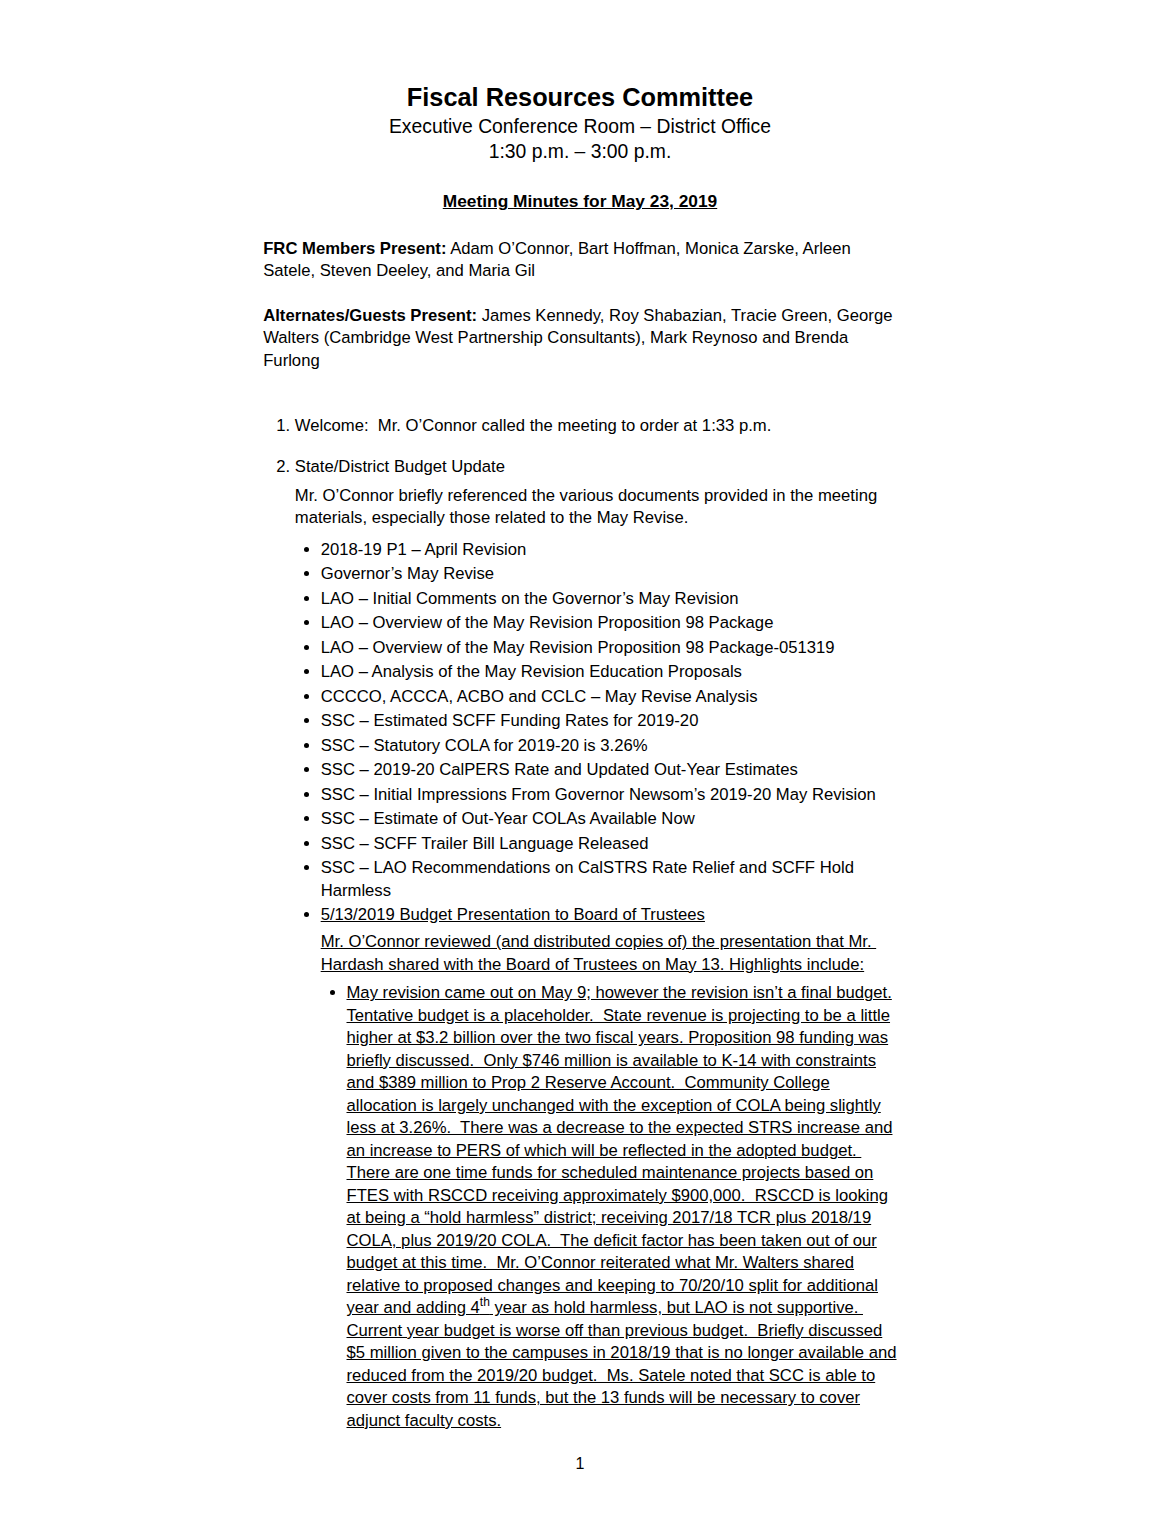Fiscal Resources Committee
Executive Conference Room – District Office
1:30 p.m. – 3:00 p.m.
Meeting Minutes for May 23, 2019
FRC Members Present: Adam O’Connor, Bart Hoffman, Monica Zarske, Arleen Satele, Steven Deeley, and Maria Gil
Alternates/Guests Present: James Kennedy, Roy Shabazian, Tracie Green, George Walters (Cambridge West Partnership Consultants), Mark Reynoso and Brenda Furlong
Welcome: Mr. O’Connor called the meeting to order at 1:33 p.m.
State/District Budget Update
Mr. O’Connor briefly referenced the various documents provided in the meeting materials, especially those related to the May Revise.
2018-19 P1 – April Revision
Governor’s May Revise
LAO – Initial Comments on the Governor’s May Revision
LAO – Overview of the May Revision Proposition 98 Package
LAO – Overview of the May Revision Proposition 98 Package-051319
LAO – Analysis of the May Revision Education Proposals
CCCCO, ACCCA, ACBO and CCLC – May Revise Analysis
SSC – Estimated SCFF Funding Rates for 2019-20
SSC – Statutory COLA for 2019-20 is 3.26%
SSC – 2019-20 CalPERS Rate and Updated Out-Year Estimates
SSC – Initial Impressions From Governor Newsom’s 2019-20 May Revision
SSC – Estimate of Out-Year COLAs Available Now
SSC – SCFF Trailer Bill Language Released
SSC – LAO Recommendations on CalSTRS Rate Relief and SCFF Hold Harmless
5/13/2019 Budget Presentation to Board of Trustees
Mr. O’Connor reviewed (and distributed copies of) the presentation that Mr. Hardash shared with the Board of Trustees on May 13. Highlights include:
May revision came out on May 9; however the revision isn’t a final budget. Tentative budget is a placeholder. State revenue is projecting to be a little higher at $3.2 billion over the two fiscal years. Proposition 98 funding was briefly discussed. Only $746 million is available to K-14 with constraints and $389 million to Prop 2 Reserve Account. Community College allocation is largely unchanged with the exception of COLA being slightly less at 3.26%. There was a decrease to the expected STRS increase and an increase to PERS of which will be reflected in the adopted budget. There are one time funds for scheduled maintenance projects based on FTES with RSCCD receiving approximately $900,000. RSCCD is looking at being a “hold harmless” district; receiving 2017/18 TCR plus 2018/19 COLA, plus 2019/20 COLA. The deficit factor has been taken out of our budget at this time. Mr. O’Connor reiterated what Mr. Walters shared relative to proposed changes and keeping to 70/20/10 split for additional year and adding 4th year as hold harmless, but LAO is not supportive. Current year budget is worse off than previous budget. Briefly discussed $5 million given to the campuses in 2018/19 that is no longer available and reduced from the 2019/20 budget. Ms. Satele noted that SCC is able to cover costs from 11 funds, but the 13 funds will be necessary to cover adjunct faculty costs.
1